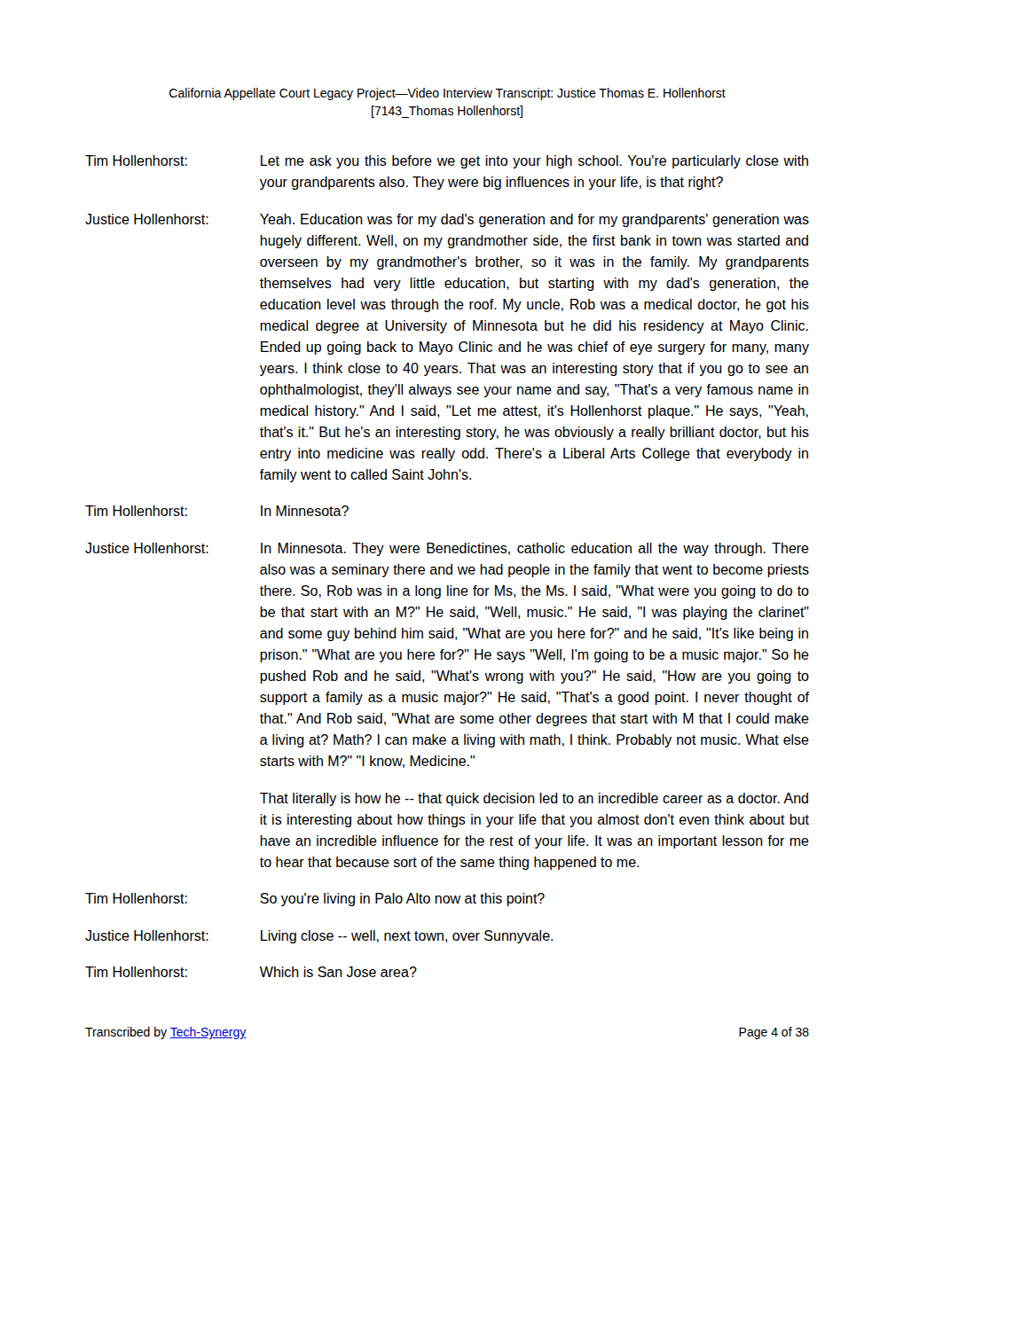California Appellate Court Legacy Project—Video Interview Transcript: Justice Thomas E. Hollenhorst
[7143_Thomas Hollenhorst]
Tim Hollenhorst:
Let me ask you this before we get into your high school. You're particularly close with your grandparents also. They were big influences in your life, is that right?
Justice Hollenhorst:
Yeah. Education was for my dad's generation and for my grandparents' generation was hugely different. Well, on my grandmother side, the first bank in town was started and overseen by my grandmother's brother, so it was in the family. My grandparents themselves had very little education, but starting with my dad's generation, the education level was through the roof. My uncle, Rob was a medical doctor, he got his medical degree at University of Minnesota but he did his residency at Mayo Clinic. Ended up going back to Mayo Clinic and he was chief of eye surgery for many, many years. I think close to 40 years. That was an interesting story that if you go to see an ophthalmologist, they'll always see your name and say, "That's a very famous name in medical history." And I said, "Let me attest, it's Hollenhorst plaque." He says, "Yeah, that's it." But he's an interesting story, he was obviously a really brilliant doctor, but his entry into medicine was really odd. There's a Liberal Arts College that everybody in family went to called Saint John's.
Tim Hollenhorst:
In Minnesota?
Justice Hollenhorst:
In Minnesota. They were Benedictines, catholic education all the way through. There also was a seminary there and we had people in the family that went to become priests there. So, Rob was in a long line for Ms, the Ms. I said, "What were you going to do to be that start with an M?" He said, "Well, music." He said, "I was playing the clarinet" and some guy behind him said, "What are you here for?" and he said, "It's like being in prison." "What are you here for?" He says "Well, I'm going to be a music major." So he pushed Rob and he said, "What's wrong with you?" He said, "How are you going to support a family as a music major?" He said, "That's a good point. I never thought of that." And Rob said, "What are some other degrees that start with M that I could make a living at? Math? I can make a living with math, I think. Probably not music. What else starts with M?" "I know, Medicine."
That literally is how he -- that quick decision led to an incredible career as a doctor. And it is interesting about how things in your life that you almost don't even think about but have an incredible influence for the rest of your life. It was an important lesson for me to hear that because sort of the same thing happened to me.
Tim Hollenhorst:
So you're living in Palo Alto now at this point?
Justice Hollenhorst:
Living close -- well, next town, over Sunnyvale.
Tim Hollenhorst:
Which is San Jose area?
Transcribed by Tech-Synergy
Page 4 of 38